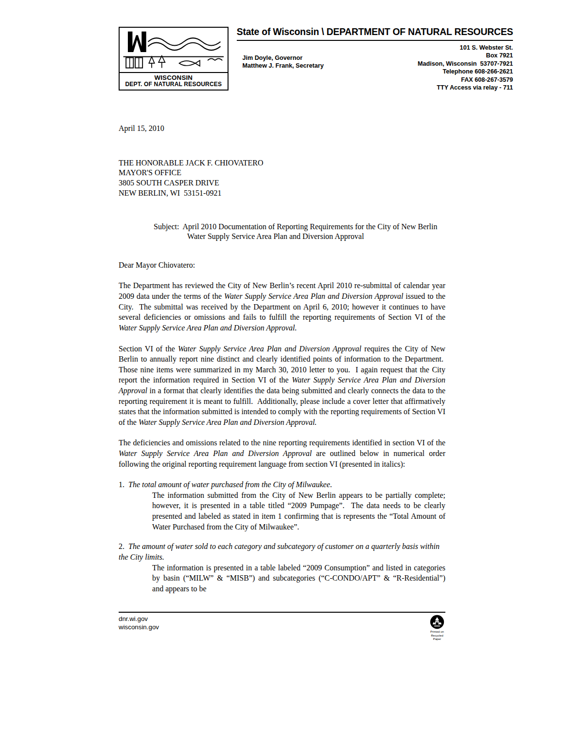WISCONSIN
DEPT. OF NATURAL RESOURCES
State of Wisconsin \ DEPARTMENT OF NATURAL RESOURCES
Jim Doyle, Governor
Matthew J. Frank, Secretary
101 S. Webster St.
Box 7921
Madison, Wisconsin 53707-7921
Telephone 608-266-2621
FAX 608-267-3579
TTY Access via relay - 711
April 15, 2010
THE HONORABLE JACK F. CHIOVATERO
MAYOR'S OFFICE
3805 SOUTH CASPER DRIVE
NEW BERLIN, WI 53151-0921
Subject: April 2010 Documentation of Reporting Requirements for the City of New Berlin
Water Supply Service Area Plan and Diversion Approval
Dear Mayor Chiovatero:
The Department has reviewed the City of New Berlin’s recent April 2010 re-submittal of calendar year 2009 data under the terms of the Water Supply Service Area Plan and Diversion Approval issued to the City. The submittal was received by the Department on April 6, 2010; however it continues to have several deficiencies or omissions and fails to fulfill the reporting requirements of Section VI of the Water Supply Service Area Plan and Diversion Approval.
Section VI of the Water Supply Service Area Plan and Diversion Approval requires the City of New Berlin to annually report nine distinct and clearly identified points of information to the Department. Those nine items were summarized in my March 30, 2010 letter to you. I again request that the City report the information required in Section VI of the Water Supply Service Area Plan and Diversion Approval in a format that clearly identifies the data being submitted and clearly connects the data to the reporting requirement it is meant to fulfill. Additionally, please include a cover letter that affirmatively states that the information submitted is intended to comply with the reporting requirements of Section VI of the Water Supply Service Area Plan and Diversion Approval.
The deficiencies and omissions related to the nine reporting requirements identified in section VI of the Water Supply Service Area Plan and Diversion Approval are outlined below in numerical order following the original reporting requirement language from section VI (presented in italics):
1. The total amount of water purchased from the City of Milwaukee.
The information submitted from the City of New Berlin appears to be partially complete; however, it is presented in a table titled “2009 Pumpage”. The data needs to be clearly presented and labeled as stated in item 1 confirming that is represents the “Total Amount of Water Purchased from the City of Milwaukee”.
2. The amount of water sold to each category and subcategory of customer on a quarterly basis within the City limits.
The information is presented in a table labeled “2009 Consumption” and listed in categories by basin (“MILW” & “MISB”) and subcategories (“C-CONDO/APT” & “R-Residential”) and appears to be
dnr.wi.gov
wisconsin.gov
Printed on
Recycled
Paper